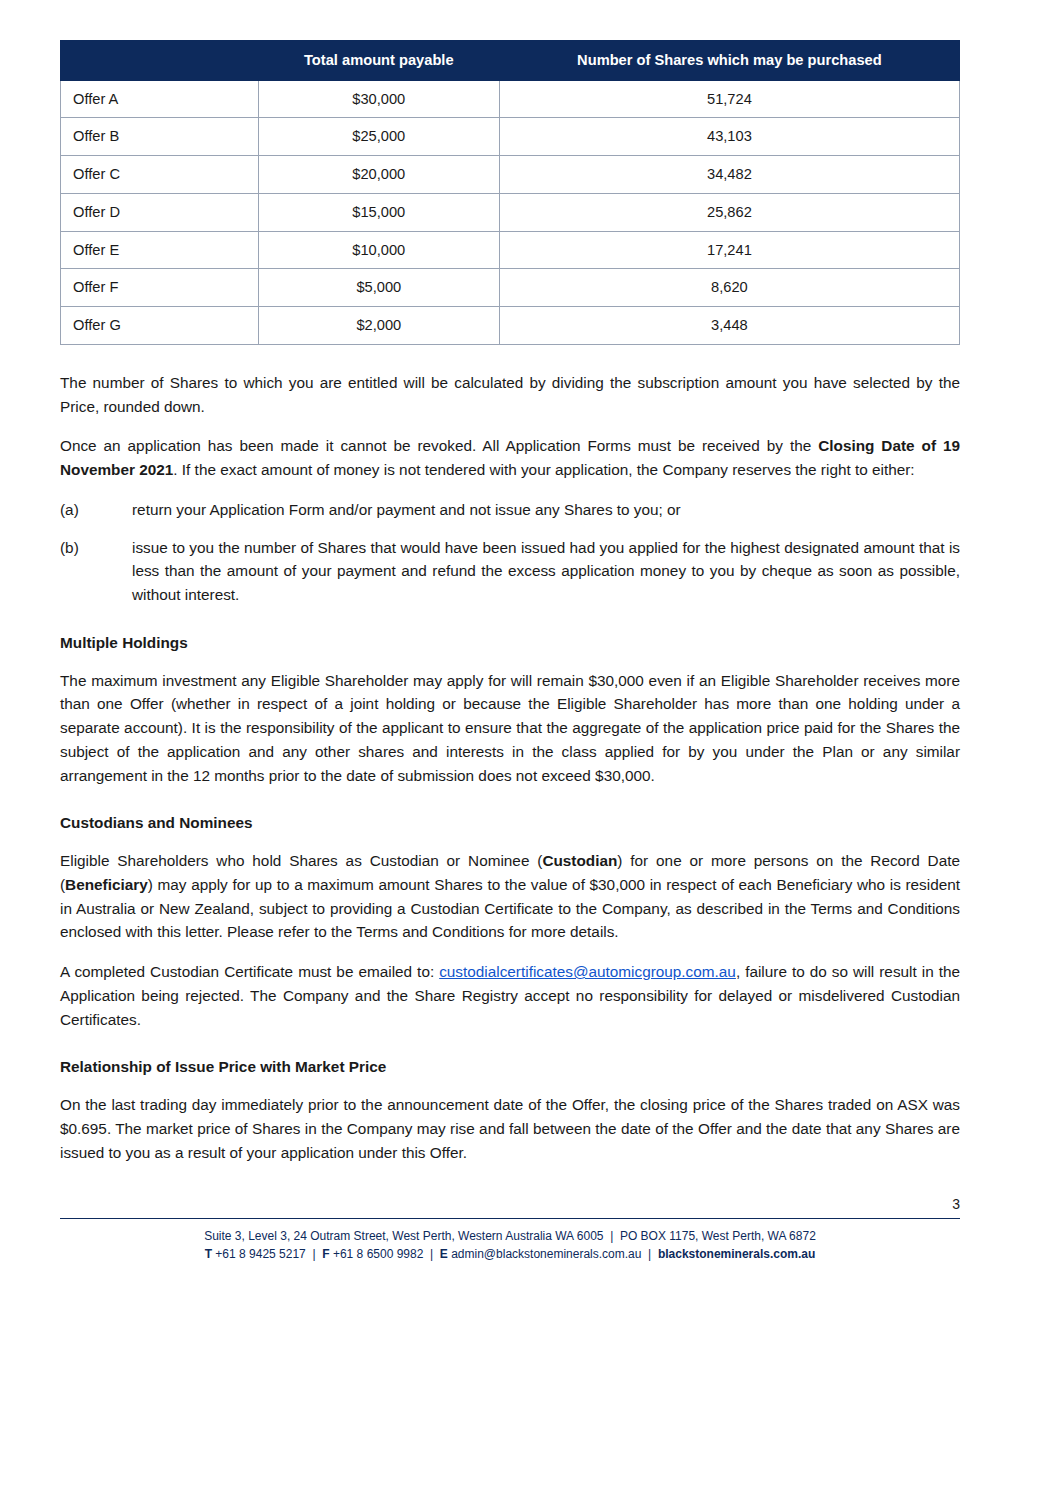| | Total amount payable | Number of Shares which may be purchased |
| --- | --- | --- |
| Offer A | $30,000 | 51,724 |
| Offer B | $25,000 | 43,103 |
| Offer C | $20,000 | 34,482 |
| Offer D | $15,000 | 25,862 |
| Offer E | $10,000 | 17,241 |
| Offer F | $5,000 | 8,620 |
| Offer G | $2,000 | 3,448 |
The number of Shares to which you are entitled will be calculated by dividing the subscription amount you have selected by the Price, rounded down.
Once an application has been made it cannot be revoked. All Application Forms must be received by the Closing Date of 19 November 2021. If the exact amount of money is not tendered with your application, the Company reserves the right to either:
(a)
return your Application Form and/or payment and not issue any Shares to you; or
(b)
issue to you the number of Shares that would have been issued had you applied for the highest designated amount that is less than the amount of your payment and refund the excess application money to you by cheque as soon as possible, without interest.
Multiple Holdings
The maximum investment any Eligible Shareholder may apply for will remain $30,000 even if an Eligible Shareholder receives more than one Offer (whether in respect of a joint holding or because the Eligible Shareholder has more than one holding under a separate account). It is the responsibility of the applicant to ensure that the aggregate of the application price paid for the Shares the subject of the application and any other shares and interests in the class applied for by you under the Plan or any similar arrangement in the 12 months prior to the date of submission does not exceed $30,000.
Custodians and Nominees
Eligible Shareholders who hold Shares as Custodian or Nominee (Custodian) for one or more persons on the Record Date (Beneficiary) may apply for up to a maximum amount Shares to the value of $30,000 in respect of each Beneficiary who is resident in Australia or New Zealand, subject to providing a Custodian Certificate to the Company, as described in the Terms and Conditions enclosed with this letter. Please refer to the Terms and Conditions for more details.
A completed Custodian Certificate must be emailed to: custodialcertificates@automicgroup.com.au, failure to do so will result in the Application being rejected. The Company and the Share Registry accept no responsibility for delayed or misdelivered Custodian Certificates.
Relationship of Issue Price with Market Price
On the last trading day immediately prior to the announcement date of the Offer, the closing price of the Shares traded on ASX was $0.695. The market price of Shares in the Company may rise and fall between the date of the Offer and the date that any Shares are issued to you as a result of your application under this Offer.
3
Suite 3, Level 3, 24 Outram Street, West Perth, Western Australia WA 6005 | PO BOX 1175, West Perth, WA 6872
T +61 8 9425 5217 | F +61 8 6500 9982 | E admin@blackstoneminerals.com.au | blackstoneminerals.com.au